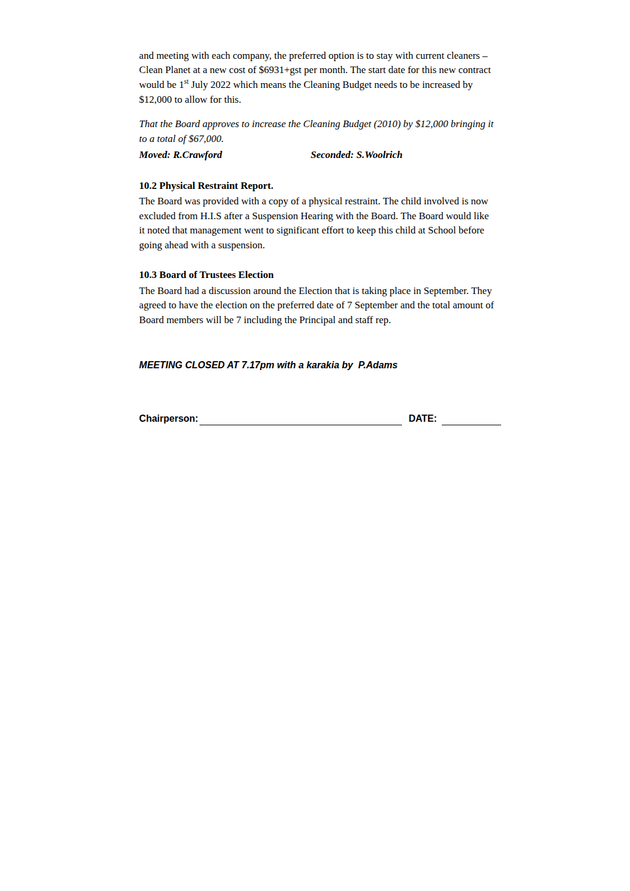and meeting with each company, the preferred option is to stay with current cleaners – Clean Planet at a new cost of $6931+gst per month. The start date for this new contract would be 1st July 2022 which means the Cleaning Budget needs to be increased by $12,000 to allow for this.
That the Board approves to increase the Cleaning Budget (2010) by $12,000 bringing it to a total of $67,000.
Moved: R.Crawford Seconded: S.Woolrich
10.2 Physical Restraint Report.
The Board was provided with a copy of a physical restraint. The child involved is now excluded from H.I.S after a Suspension Hearing with the Board. The Board would like it noted that management went to significant effort to keep this child at School before going ahead with a suspension.
10.3 Board of Trustees Election
The Board had a discussion around the Election that is taking place in September. They agreed to have the election on the preferred date of 7 September and the total amount of Board members will be 7 including the Principal and staff rep.
MEETING CLOSED AT 7.17pm with a karakia by P.Adams
Chairperson: DATE: